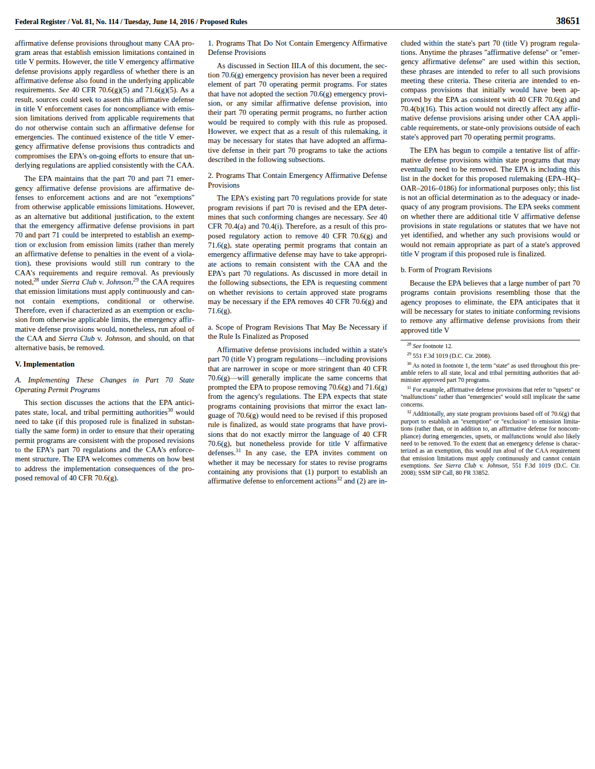Federal Register / Vol. 81, No. 114 / Tuesday, June 14, 2016 / Proposed Rules
38651
affirmative defense provisions throughout many CAA program areas that establish emission limitations contained in title V permits. However, the title V emergency affirmative defense provisions apply regardless of whether there is an affirmative defense also found in the underlying applicable requirements. See 40 CFR 70.6(g)(5) and 71.6(g)(5). As a result, sources could seek to assert this affirmative defense in title V enforcement cases for noncompliance with emission limitations derived from applicable requirements that do not otherwise contain such an affirmative defense for emergencies. The continued existence of the title V emergency affirmative defense provisions thus contradicts and compromises the EPA's on-going efforts to ensure that underlying regulations are applied consistently with the CAA.
The EPA maintains that the part 70 and part 71 emergency affirmative defense provisions are affirmative defenses to enforcement actions and are not ''exemptions'' from otherwise applicable emissions limitations. However, as an alternative but additional justification, to the extent that the emergency affirmative defense provisions in part 70 and part 71 could be interpreted to establish an exemption or exclusion from emission limits (rather than merely an affirmative defense to penalties in the event of a violation), these provisions would still run contrary to the CAA's requirements and require removal. As previously noted,28 under Sierra Club v. Johnson,29 the CAA requires that emission limitations must apply continuously and cannot contain exemptions, conditional or otherwise. Therefore, even if characterized as an exemption or exclusion from otherwise applicable limits, the emergency affirmative defense provisions would, nonetheless, run afoul of the CAA and Sierra Club v. Johnson, and should, on that alternative basis, be removed.
V. Implementation
A. Implementing These Changes in Part 70 State Operating Permit Programs
This section discusses the actions that the EPA anticipates state, local, and tribal permitting authorities30 would need to take (if this proposed rule is finalized in substantially the same form) in order to ensure that their operating permit programs are consistent with the proposed revisions to the EPA's part 70 regulations and the CAA's enforcement structure. The EPA welcomes comments on how best to address the implementation consequences of the proposed removal of 40 CFR 70.6(g).
1. Programs That Do Not Contain Emergency Affirmative Defense Provisions
As discussed in Section III.A of this document, the section 70.6(g) emergency provision has never been a required element of part 70 operating permit programs. For states that have not adopted the section 70.6(g) emergency provision, or any similar affirmative defense provision, into their part 70 operating permit programs, no further action would be required to comply with this rule as proposed. However, we expect that as a result of this rulemaking, it may be necessary for states that have adopted an affirmative defense in their part 70 programs to take the actions described in the following subsections.
2. Programs That Contain Emergency Affirmative Defense Provisions
The EPA's existing part 70 regulations provide for state program revisions if part 70 is revised and the EPA determines that such conforming changes are necessary. See 40 CFR 70.4(a) and 70.4(i). Therefore, as a result of this proposed regulatory action to remove 40 CFR 70.6(g) and 71.6(g), state operating permit programs that contain an emergency affirmative defense may have to take appropriate actions to remain consistent with the CAA and the EPA's part 70 regulations. As discussed in more detail in the following subsections, the EPA is requesting comment on whether revisions to certain approved state programs may be necessary if the EPA removes 40 CFR 70.6(g) and 71.6(g).
a. Scope of Program Revisions That May Be Necessary if the Rule Is Finalized as Proposed
Affirmative defense provisions included within a state's part 70 (title V) program regulations—including provisions that are narrower in scope or more stringent than 40 CFR 70.6(g)—will generally implicate the same concerns that prompted the EPA to propose removing 70.6(g) and 71.6(g) from the agency's regulations. The EPA expects that state programs containing provisions that mirror the exact language of 70.6(g) would need to be revised if this proposed rule is finalized, as would state programs that have provisions that do not exactly mirror the language of 40 CFR 70.6(g), but nonetheless provide for title V affirmative defenses.31 In any case, the EPA invites comment on whether it may be necessary for states to revise programs containing any provisions that (1) purport to establish an affirmative defense to enforcement actions32 and (2) are included within the state's part 70 (title V) program regulations. Anytime the phrases ''affirmative defense'' or ''emergency affirmative defense'' are used within this section, these phrases are intended to refer to all such provisions meeting these criteria. These criteria are intended to encompass provisions that initially would have been approved by the EPA as consistent with 40 CFR 70.6(g) and 70.4(b)(16). This action would not directly affect any affirmative defense provisions arising under other CAA applicable requirements, or state-only provisions outside of each state's approved part 70 operating permit programs.
The EPA has begun to compile a tentative list of affirmative defense provisions within state programs that may eventually need to be removed. The EPA is including this list in the docket for this proposed rulemaking (EPA–HQ–OAR–2016–0186) for informational purposes only; this list is not an official determination as to the adequacy or inadequacy of any program provisions. The EPA seeks comment on whether there are additional title V affirmative defense provisions in state regulations or statutes that we have not yet identified, and whether any such provisions would or would not remain appropriate as part of a state's approved title V program if this proposed rule is finalized.
b. Form of Program Revisions
Because the EPA believes that a large number of part 70 programs contain provisions resembling those that the agency proposes to eliminate, the EPA anticipates that it will be necessary for states to initiate conforming revisions to remove any affirmative defense provisions from their approved title V
28 See footnote 12.
29 551 F.3d 1019 (D.C. Cir. 2008).
30 As noted in footnote 1, the term ''state'' as used throughout this preamble refers to all state, local and tribal permitting authorities that administer approved part 70 programs.
31 For example, affirmative defense provisions that refer to ''upsets'' or ''malfunctions'' rather than ''emergencies'' would still implicate the same concerns.
32 Additionally, any state program provisions based off of 70.6(g) that purport to establish an ''exemption'' or ''exclusion'' to emission limitations (rather than, or in addition to, an affirmative defense for noncompliance) during emergencies, upsets, or malfunctions would also likely need to be removed. To the extent that an emergency defense is characterized as an exemption, this would run afoul of the CAA requirement that emission limitations must apply continuously and cannot contain exemptions. See Sierra Club v. Johnson, 551 F.3d 1019 (D.C. Cir. 2008); SSM SIP Call, 80 FR 33852.